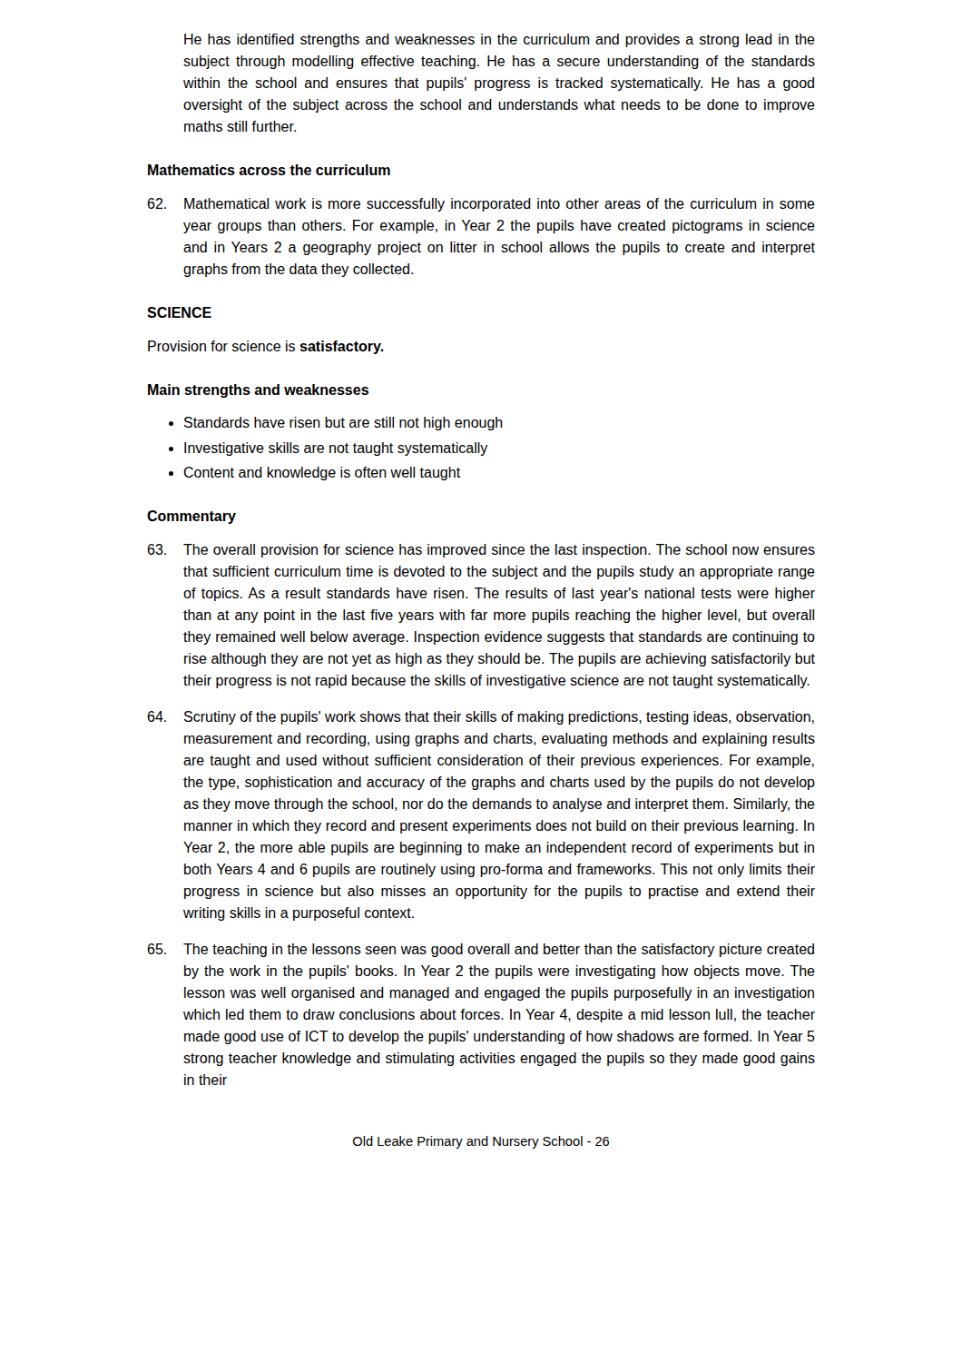He has identified strengths and weaknesses in the curriculum and provides a strong lead in the subject through modelling effective teaching. He has a secure understanding of the standards within the school and ensures that pupils' progress is tracked systematically. He has a good oversight of the subject across the school and understands what needs to be done to improve maths still further.
Mathematics across the curriculum
62. Mathematical work is more successfully incorporated into other areas of the curriculum in some year groups than others. For example, in Year 2 the pupils have created pictograms in science and in Years 2 a geography project on litter in school allows the pupils to create and interpret graphs from the data they collected.
SCIENCE
Provision for science is satisfactory.
Main strengths and weaknesses
Standards have risen but are still not high enough
Investigative skills are not taught systematically
Content and knowledge is often well taught
Commentary
63. The overall provision for science has improved since the last inspection. The school now ensures that sufficient curriculum time is devoted to the subject and the pupils study an appropriate range of topics. As a result standards have risen. The results of last year's national tests were higher than at any point in the last five years with far more pupils reaching the higher level, but overall they remained well below average. Inspection evidence suggests that standards are continuing to rise although they are not yet as high as they should be. The pupils are achieving satisfactorily but their progress is not rapid because the skills of investigative science are not taught systematically.
64. Scrutiny of the pupils' work shows that their skills of making predictions, testing ideas, observation, measurement and recording, using graphs and charts, evaluating methods and explaining results are taught and used without sufficient consideration of their previous experiences. For example, the type, sophistication and accuracy of the graphs and charts used by the pupils do not develop as they move through the school, nor do the demands to analyse and interpret them. Similarly, the manner in which they record and present experiments does not build on their previous learning. In Year 2, the more able pupils are beginning to make an independent record of experiments but in both Years 4 and 6 pupils are routinely using pro-forma and frameworks. This not only limits their progress in science but also misses an opportunity for the pupils to practise and extend their writing skills in a purposeful context.
65. The teaching in the lessons seen was good overall and better than the satisfactory picture created by the work in the pupils' books. In Year 2 the pupils were investigating how objects move. The lesson was well organised and managed and engaged the pupils purposefully in an investigation which led them to draw conclusions about forces. In Year 4, despite a mid lesson lull, the teacher made good use of ICT to develop the pupils' understanding of how shadows are formed. In Year 5 strong teacher knowledge and stimulating activities engaged the pupils so they made good gains in their
Old Leake Primary and Nursery School - 26